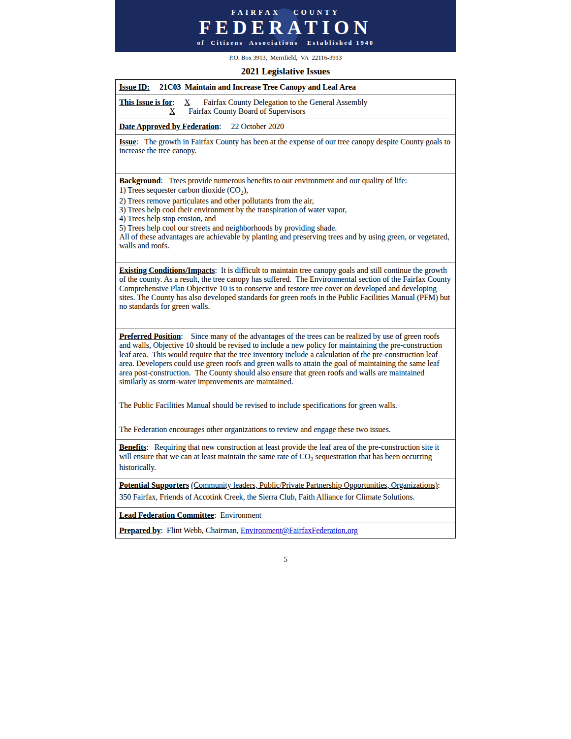FAIRFAX COUNTY
FEDERATION
of Citizens Associations Established 1940
P.O. Box 3913, Merrifield, VA 22116-3913
2021 Legislative Issues
| Issue ID: 21C03 Maintain and Increase Tree Canopy and Leaf Area |
| This Issue is for : X Fairfax County Delegation to the General Assembly X Fairfax County Board of Supervisors |
| Date Approved by Federation : 22 October 2020 |
| Issue : The growth in Fairfax County has been at the expense of our tree canopy despite County goals to increase the tree canopy. |
| Background : Trees provide numerous benefits to our environment and our quality of life: 1) Trees sequester carbon dioxide (CO 2 ), 2) Trees remove particulates and other pollutants from the air, 3) Trees help cool their environment by the transpiration of water vapor, 4) Trees help stop erosion, and 5) Trees help cool our streets and neighborhoods by providing shade. All of these advantages are achievable by planting and preserving trees and by using green, or vegetated, walls and roofs. |
| Existing Conditions/Impacts : It is difficult to maintain tree canopy goals and still continue the growth of the county. As a result, the tree canopy has suffered. The Environmental section of the Fairfax County Comprehensive Plan Objective 10 is to conserve and restore tree cover on developed and developing sites. The County has also developed standards for green roofs in the Public Facilities Manual (PFM) but no standards for green walls. |
| Preferred Position : Since many of the advantages of the trees can be realized by use of green roofs and walls, Objective 10 should be revised to include a new policy for maintaining the pre-construction leaf area. This would require that the tree inventory include a calculation of the pre-construction leaf area. Developers could use green roofs and green walls to attain the goal of maintaining the same leaf area post-construction. The County should also ensure that green roofs and walls are maintained similarly as storm-water improvements are maintained. The Public Facilities Manual should be revised to include specifications for green walls. The Federation encourages other organizations to review and engage these two issues. |
| Benefits : Requiring that new construction at least provide the leaf area of the pre-construction site it will ensure that we can at least maintain the same rate of CO 2 sequestration that has been occurring historically. |
| Potential Supporters (Community leaders, Public/Private Partnership Opportunities, Organizations) : 350 Fairfax, Friends of Accotink Creek, the Sierra Club, Faith Alliance for Climate Solutions. |
| Lead Federation Committee : Environment |
| Prepared by : Flint Webb, Chairman, Environment@FairfaxFederation.org |
5